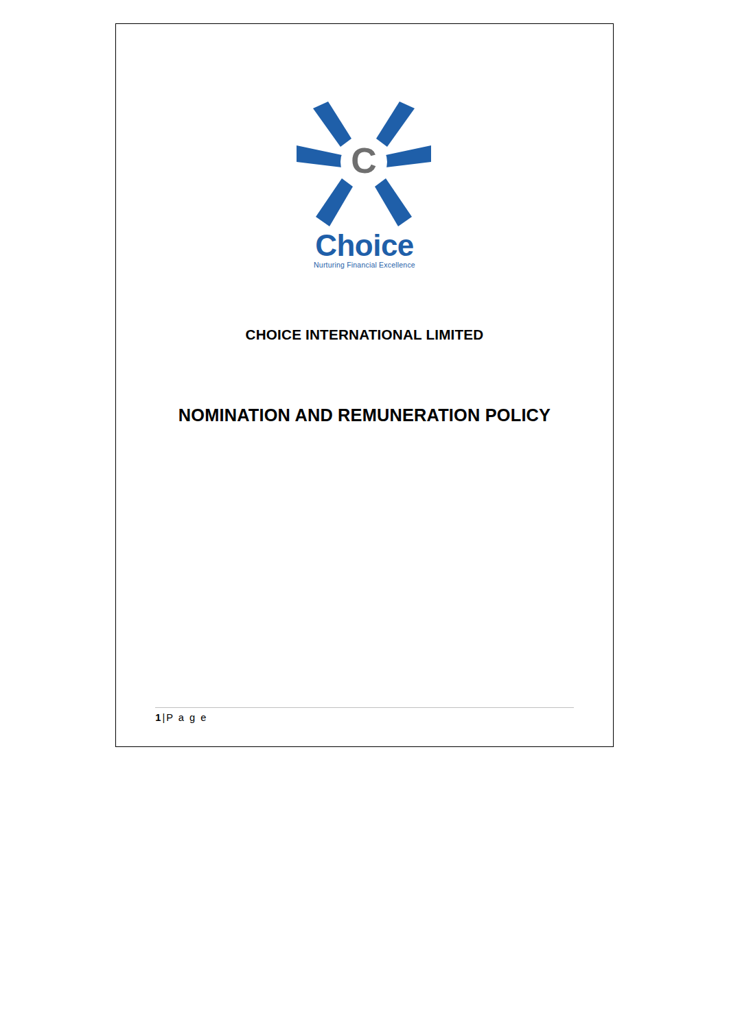C
Choice
Nurturing Financial Excellence
CHOICE INTERNATIONAL LIMITED
NOMINATION AND REMUNERATION POLICY
1|P a g e